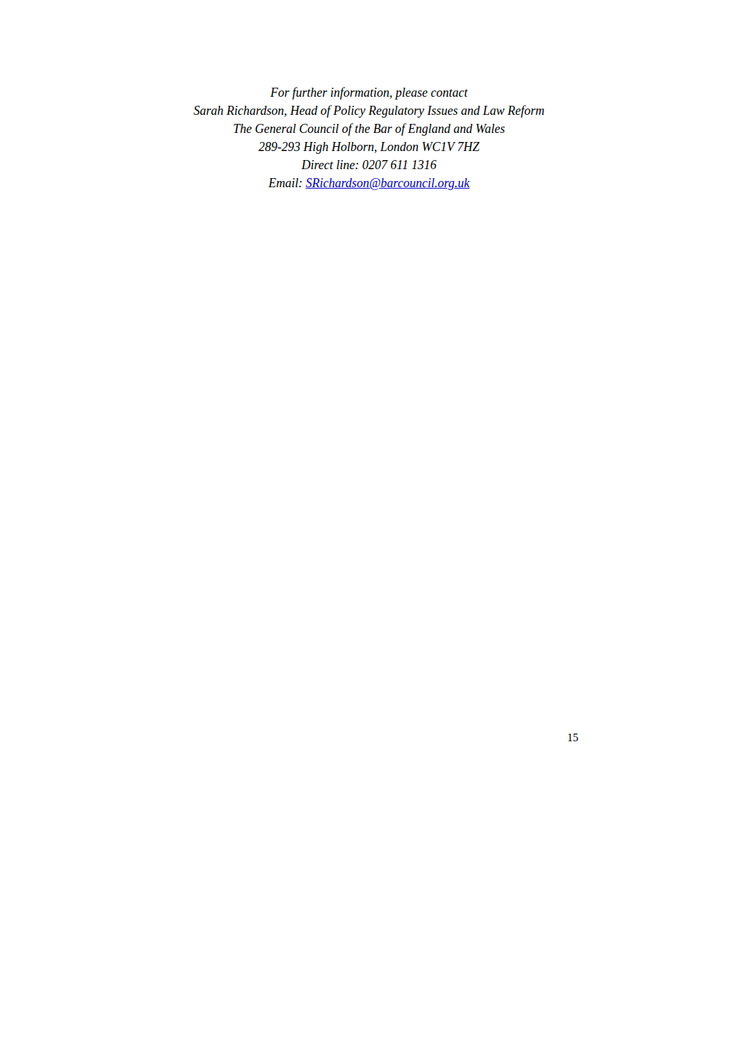For further information, please contact
Sarah Richardson, Head of Policy Regulatory Issues and Law Reform
The General Council of the Bar of England and Wales
289-293 High Holborn, London WC1V 7HZ
Direct line: 0207 611 1316
Email: SRichardson@barcouncil.org.uk
15